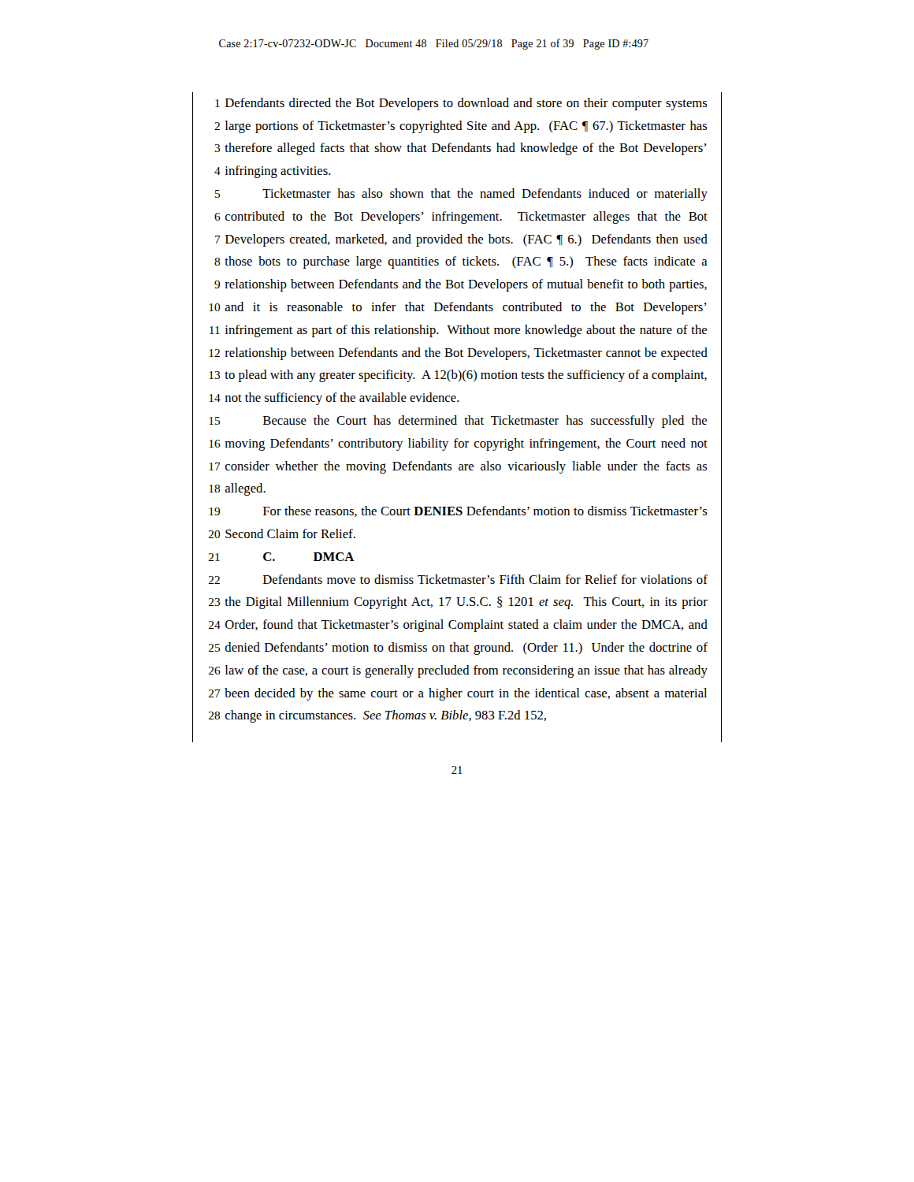Case 2:17-cv-07232-ODW-JC Document 48 Filed 05/29/18 Page 21 of 39 Page ID #:497
1
2
3
4
5
6
7
8
9
10
11
12
13
14
15
16
17
18
19
20
21
22
23
24
25
26
27
28
Defendants directed the Bot Developers to download and store on their computer systems large portions of Ticketmaster’s copyrighted Site and App. (FAC ¶ 67.) Ticketmaster has therefore alleged facts that show that Defendants had knowledge of the Bot Developers’ infringing activities.
Ticketmaster has also shown that the named Defendants induced or materially contributed to the Bot Developers’ infringement. Ticketmaster alleges that the Bot Developers created, marketed, and provided the bots. (FAC ¶ 6.) Defendants then used those bots to purchase large quantities of tickets. (FAC ¶ 5.) These facts indicate a relationship between Defendants and the Bot Developers of mutual benefit to both parties, and it is reasonable to infer that Defendants contributed to the Bot Developers’ infringement as part of this relationship. Without more knowledge about the nature of the relationship between Defendants and the Bot Developers, Ticketmaster cannot be expected to plead with any greater specificity. A 12(b)(6) motion tests the sufficiency of a complaint, not the sufficiency of the available evidence.
Because the Court has determined that Ticketmaster has successfully pled the moving Defendants’ contributory liability for copyright infringement, the Court need not consider whether the moving Defendants are also vicariously liable under the facts as alleged.
For these reasons, the Court DENIES Defendants’ motion to dismiss Ticketmaster’s Second Claim for Relief.
C. DMCA
Defendants move to dismiss Ticketmaster’s Fifth Claim for Relief for violations of the Digital Millennium Copyright Act, 17 U.S.C. § 1201 et seq. This Court, in its prior Order, found that Ticketmaster’s original Complaint stated a claim under the DMCA, and denied Defendants’ motion to dismiss on that ground. (Order 11.) Under the doctrine of law of the case, a court is generally precluded from reconsidering an issue that has already been decided by the same court or a higher court in the identical case, absent a material change in circumstances. See Thomas v. Bible, 983 F.2d 152,
21